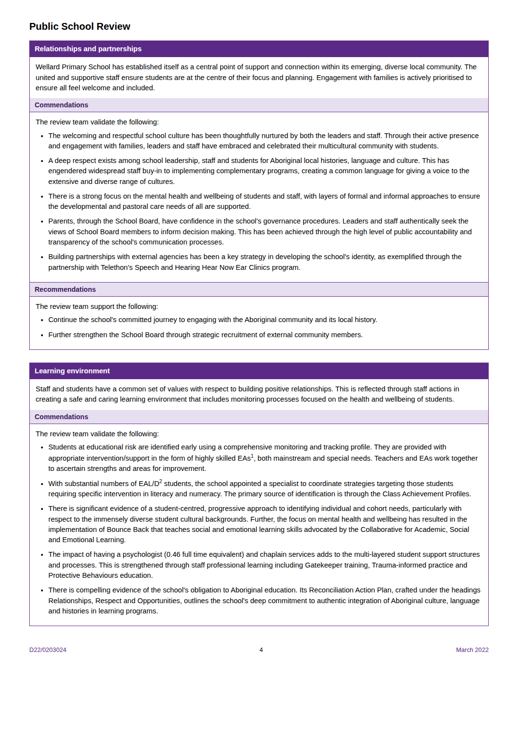Public School Review
Relationships and partnerships
Wellard Primary School has established itself as a central point of support and connection within its emerging, diverse local community. The united and supportive staff ensure students are at the centre of their focus and planning. Engagement with families is actively prioritised to ensure all feel welcome and included.
Commendations
The review team validate the following:
The welcoming and respectful school culture has been thoughtfully nurtured by both the leaders and staff. Through their active presence and engagement with families, leaders and staff have embraced and celebrated their multicultural community with students.
A deep respect exists among school leadership, staff and students for Aboriginal local histories, language and culture. This has engendered widespread staff buy-in to implementing complementary programs, creating a common language for giving a voice to the extensive and diverse range of cultures.
There is a strong focus on the mental health and wellbeing of students and staff, with layers of formal and informal approaches to ensure the developmental and pastoral care needs of all are supported.
Parents, through the School Board, have confidence in the school's governance procedures. Leaders and staff authentically seek the views of School Board members to inform decision making. This has been achieved through the high level of public accountability and transparency of the school's communication processes.
Building partnerships with external agencies has been a key strategy in developing the school's identity, as exemplified through the partnership with Telethon's Speech and Hearing Hear Now Ear Clinics program.
Recommendations
The review team support the following:
Continue the school's committed journey to engaging with the Aboriginal community and its local history.
Further strengthen the School Board through strategic recruitment of external community members.
Learning environment
Staff and students have a common set of values with respect to building positive relationships. This is reflected through staff actions in creating a safe and caring learning environment that includes monitoring processes focused on the health and wellbeing of students.
Commendations
The review team validate the following:
Students at educational risk are identified early using a comprehensive monitoring and tracking profile. They are provided with appropriate intervention/support in the form of highly skilled EAs1, both mainstream and special needs. Teachers and EAs work together to ascertain strengths and areas for improvement.
With substantial numbers of EAL/D2 students, the school appointed a specialist to coordinate strategies targeting those students requiring specific intervention in literacy and numeracy. The primary source of identification is through the Class Achievement Profiles.
There is significant evidence of a student-centred, progressive approach to identifying individual and cohort needs, particularly with respect to the immensely diverse student cultural backgrounds. Further, the focus on mental health and wellbeing has resulted in the implementation of Bounce Back that teaches social and emotional learning skills advocated by the Collaborative for Academic, Social and Emotional Learning.
The impact of having a psychologist (0.46 full time equivalent) and chaplain services adds to the multi-layered student support structures and processes. This is strengthened through staff professional learning including Gatekeeper training, Trauma-informed practice and Protective Behaviours education.
There is compelling evidence of the school's obligation to Aboriginal education. Its Reconciliation Action Plan, crafted under the headings Relationships, Respect and Opportunities, outlines the school's deep commitment to authentic integration of Aboriginal culture, language and histories in learning programs.
D22/0203024 4 March 2022